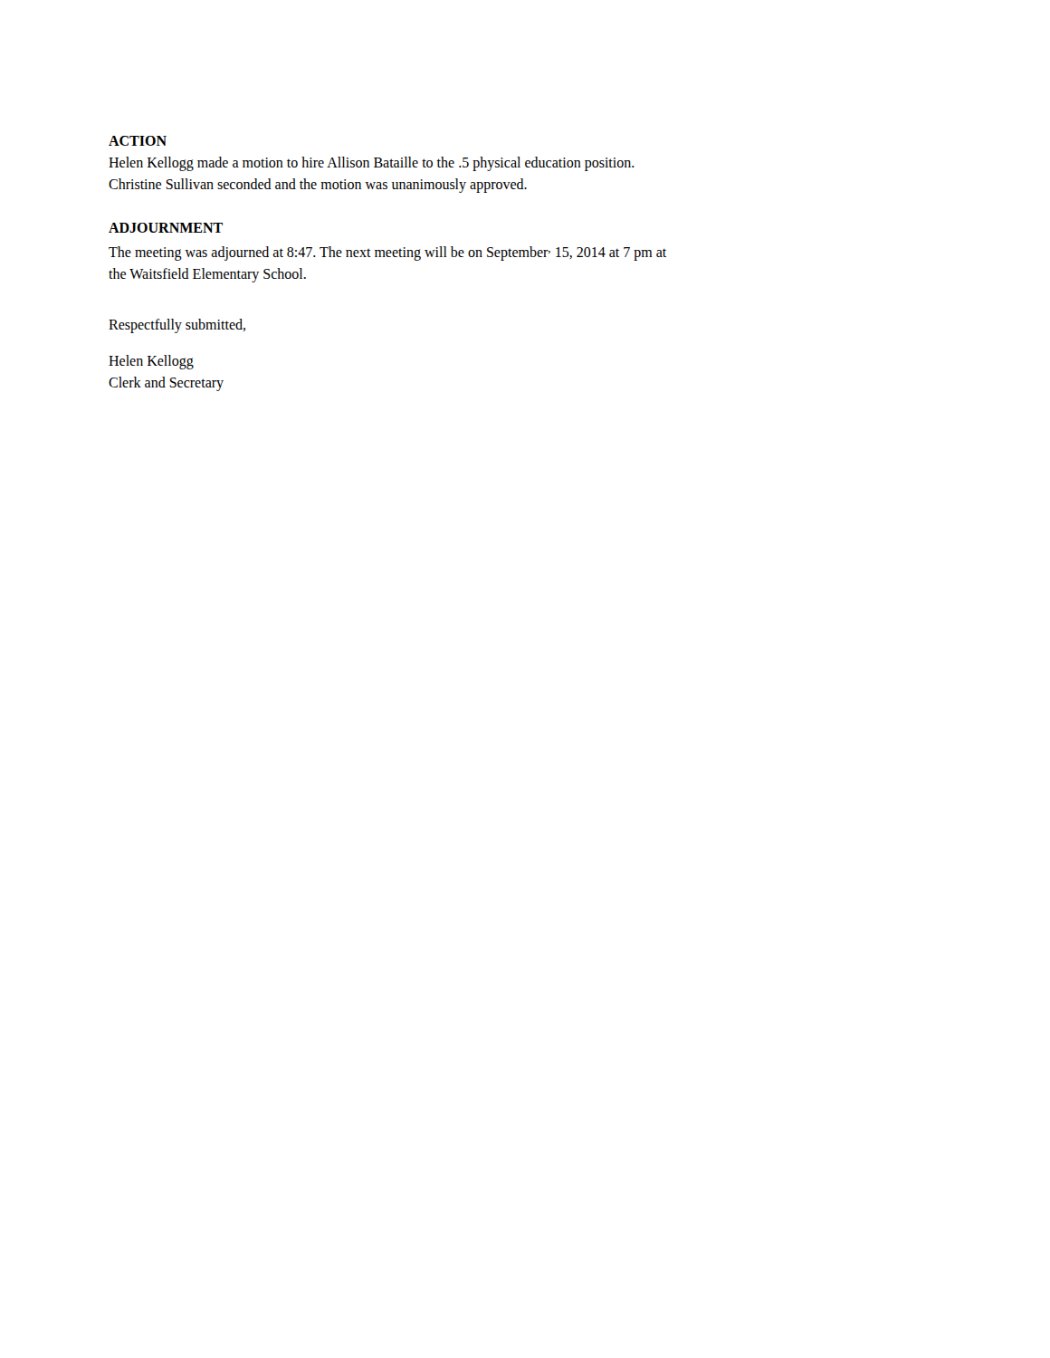ACTION
Helen Kellogg made a motion to hire Allison Bataille to the .5 physical education position. Christine Sullivan seconded and the motion was unanimously approved.
ADJOURNMENT
The meeting was adjourned at 8:47. The next meeting will be on September, 15, 2014 at 7 pm at the Waitsfield Elementary School.
Respectfully submitted,
Helen Kellogg
Clerk and Secretary